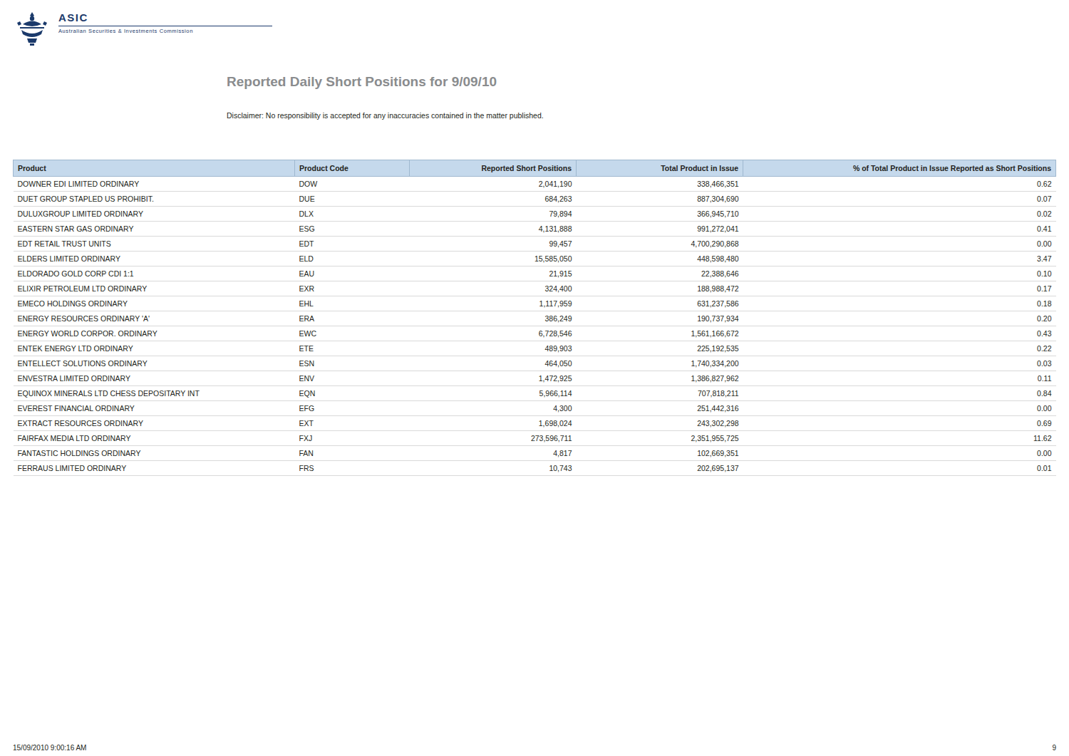ASIC
Australian Securities & Investments Commission
Reported Daily Short Positions for 9/09/10
Disclaimer: No responsibility is accepted for any inaccuracies contained in the matter published.
| Product | Product Code | Reported Short Positions | Total Product in Issue | % of Total Product in Issue Reported as Short Positions |
| --- | --- | --- | --- | --- |
| DOWNER EDI LIMITED ORDINARY | DOW | 2,041,190 | 338,466,351 | 0.62 |
| DUET GROUP STAPLED US PROHIBIT. | DUE | 684,263 | 887,304,690 | 0.07 |
| DULUXGROUP LIMITED ORDINARY | DLX | 79,894 | 366,945,710 | 0.02 |
| EASTERN STAR GAS ORDINARY | ESG | 4,131,888 | 991,272,041 | 0.41 |
| EDT RETAIL TRUST UNITS | EDT | 99,457 | 4,700,290,868 | 0.00 |
| ELDERS LIMITED ORDINARY | ELD | 15,585,050 | 448,598,480 | 3.47 |
| ELDORADO GOLD CORP CDI 1:1 | EAU | 21,915 | 22,388,646 | 0.10 |
| ELIXIR PETROLEUM LTD ORDINARY | EXR | 324,400 | 188,988,472 | 0.17 |
| EMECO HOLDINGS ORDINARY | EHL | 1,117,959 | 631,237,586 | 0.18 |
| ENERGY RESOURCES ORDINARY 'A' | ERA | 386,249 | 190,737,934 | 0.20 |
| ENERGY WORLD CORPOR. ORDINARY | EWC | 6,728,546 | 1,561,166,672 | 0.43 |
| ENTEK ENERGY LTD ORDINARY | ETE | 489,903 | 225,192,535 | 0.22 |
| ENTELLECT SOLUTIONS ORDINARY | ESN | 464,050 | 1,740,334,200 | 0.03 |
| ENVESTRA LIMITED ORDINARY | ENV | 1,472,925 | 1,386,827,962 | 0.11 |
| EQUINOX MINERALS LTD CHESS DEPOSITARY INT | EQN | 5,966,114 | 707,818,211 | 0.84 |
| EVEREST FINANCIAL ORDINARY | EFG | 4,300 | 251,442,316 | 0.00 |
| EXTRACT RESOURCES ORDINARY | EXT | 1,698,024 | 243,302,298 | 0.69 |
| FAIRFAX MEDIA LTD ORDINARY | FXJ | 273,596,711 | 2,351,955,725 | 11.62 |
| FANTASTIC HOLDINGS ORDINARY | FAN | 4,817 | 102,669,351 | 0.00 |
| FERRAUS LIMITED ORDINARY | FRS | 10,743 | 202,695,137 | 0.01 |
15/09/2010 9:00:16 AM 9